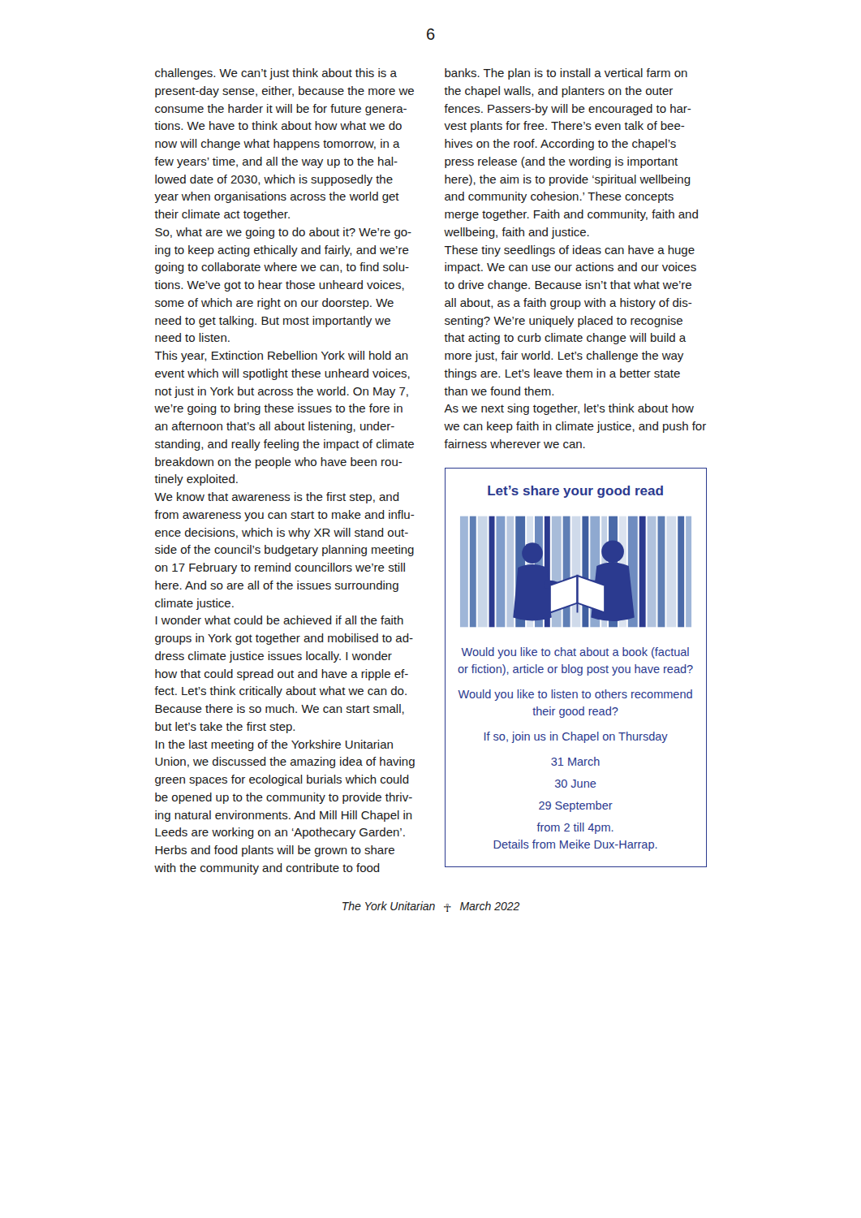6
challenges. We can’t just think about this is a present-day sense, either, because the more we consume the harder it will be for future generations. We have to think about how what we do now will change what happens tomorrow, in a few years’ time, and all the way up to the hallowed date of 2030, which is supposedly the year when organisations across the world get their climate act together.
So, what are we going to do about it? We’re going to keep acting ethically and fairly, and we’re going to collaborate where we can, to find solutions. We’ve got to hear those unheard voices, some of which are right on our doorstep. We need to get talking. But most importantly we need to listen.
This year, Extinction Rebellion York will hold an event which will spotlight these unheard voices, not just in York but across the world. On May 7, we’re going to bring these issues to the fore in an afternoon that’s all about listening, understanding, and really feeling the impact of climate breakdown on the people who have been routinely exploited.
We know that awareness is the first step, and from awareness you can start to make and influence decisions, which is why XR will stand outside of the council’s budgetary planning meeting on 17 February to remind councillors we’re still here. And so are all of the issues surrounding climate justice.
I wonder what could be achieved if all the faith groups in York got together and mobilised to address climate justice issues locally. I wonder how that could spread out and have a ripple effect. Let’s think critically about what we can do. Because there is so much. We can start small, but let’s take the first step.
In the last meeting of the Yorkshire Unitarian Union, we discussed the amazing idea of having green spaces for ecological burials which could be opened up to the community to provide thriving natural environments. And Mill Hill Chapel in Leeds are working on an ‘Apothecary Garden’. Herbs and food plants will be grown to share with the community and contribute to food banks. The plan is to install a vertical farm on the chapel walls, and planters on the outer fences. Passers-by will be encouraged to harvest plants for free. There’s even talk of beehives on the roof. According to the chapel’s press release (and the wording is important here), the aim is to provide ‘spiritual wellbeing and community cohesion.’ These concepts merge together. Faith and community, faith and wellbeing, faith and justice.
These tiny seedlings of ideas can have a huge impact. We can use our actions and our voices to drive change. Because isn’t that what we’re all about, as a faith group with a history of dissenting? We’re uniquely placed to recognise that acting to curb climate change will build a more just, fair world. Let’s challenge the way things are. Let’s leave them in a better state than we found them.
As we next sing together, let’s think about how we can keep faith in climate justice, and push for fairness wherever we can.
Let’s share your good read
Would you like to chat about a book (factual or fiction), article or blog post you have read?
Would you like to listen to others recommend their good read?
If so, join us in Chapel on Thursday
31 March
30 June
29 September
from 2 till 4pm.
Details from Meike Dux-Harrap.
The York Unitarian☥March 2022